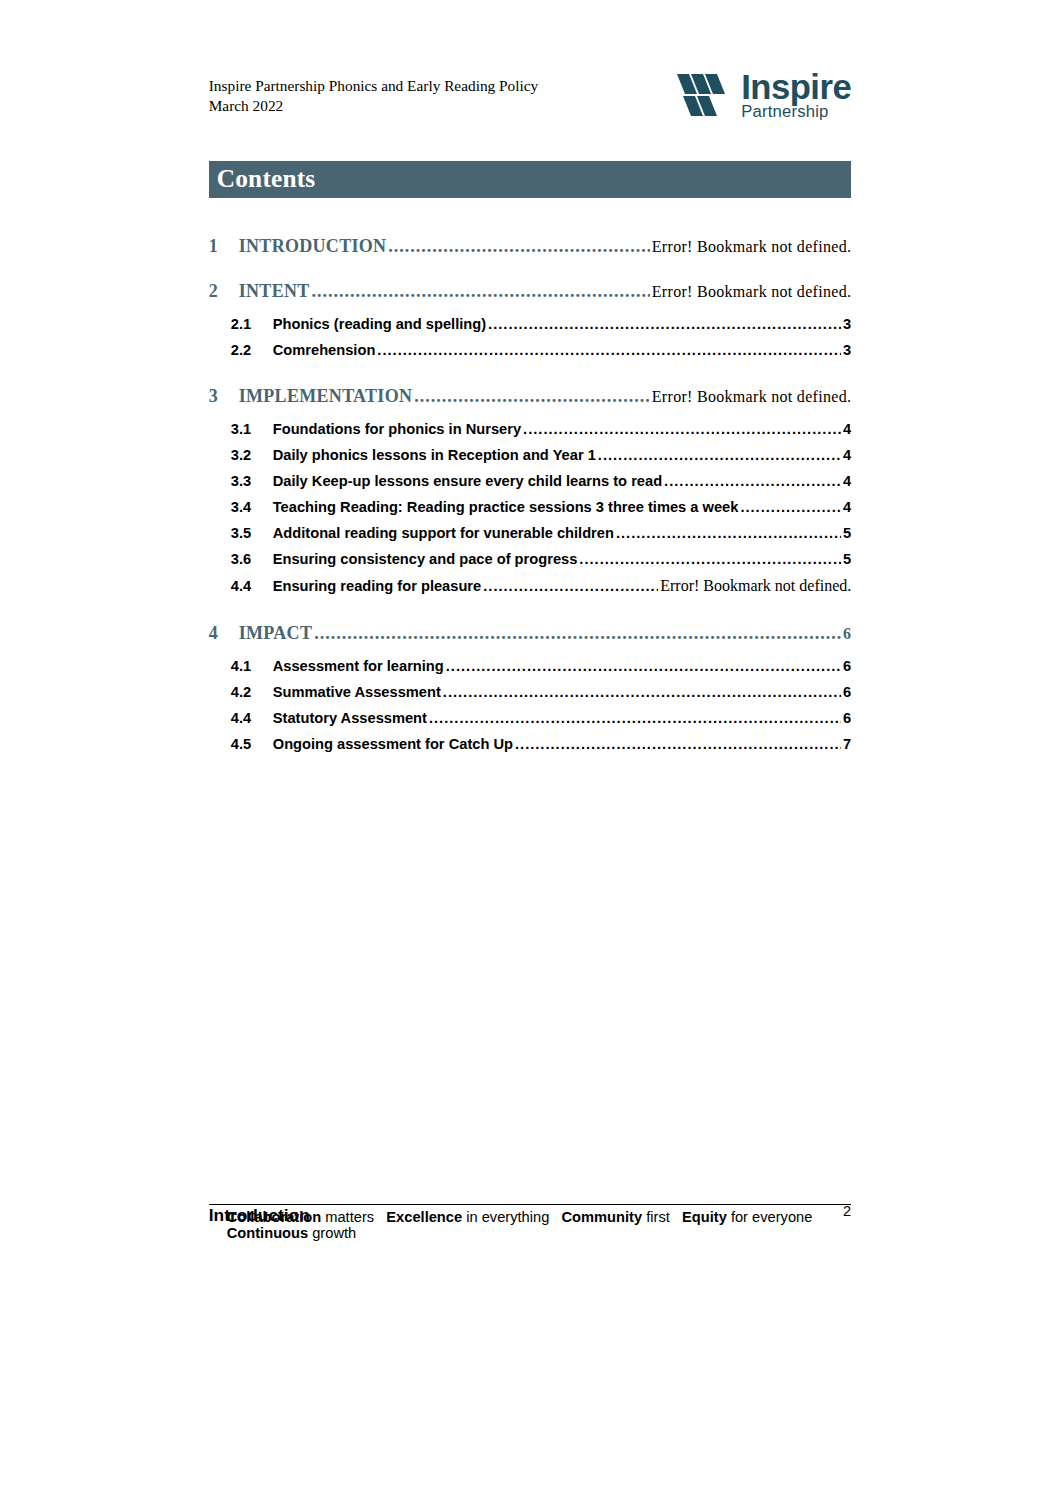Inspire Partnership Phonics and Early Reading Policy
March 2022
Inspire Partnership
Contents
1 INTRODUCTION .............................................................. Error! Bookmark not defined.
2 INTENT ........................................................................... Error! Bookmark not defined.
2.1 Phonics (reading and spelling) ....................................................................................... 3
2.2 Comrehension ............................................................................................................. 3
3 IMPLEMENTATION ....................................................... Error! Bookmark not defined.
3.1 Foundations for phonics in Nursery .............................................................................. 4
3.2 Daily phonics lessons in Reception and Year 1 .............................................................. 4
3.3 Daily Keep-up lessons ensure every child learns to read ................................................ 4
3.4 Teaching Reading: Reading practice sessions 3 three times a week ................................ 4
3.5 Additonal reading support for vunerable children ........................................................ 5
3.6 Ensuring consistency and pace of progress ..................................................................... 5
4.4 Ensuring reading for pleasure ............................................. Error! Bookmark not defined.
4 IMPACT ..................................................................................................................... 6
4.1 Assessment for learning ............................................................................................... 6
4.2 Summative Assessment ............................................................................................... 6
4.4 Statutory Assessment .................................................................................................. 6
4.5 Ongoing assessment for Catch Up ................................................................................ 7
Introduction
Collaboration matters Excellence in everything Community first Equity for everyone Continuous growth
2